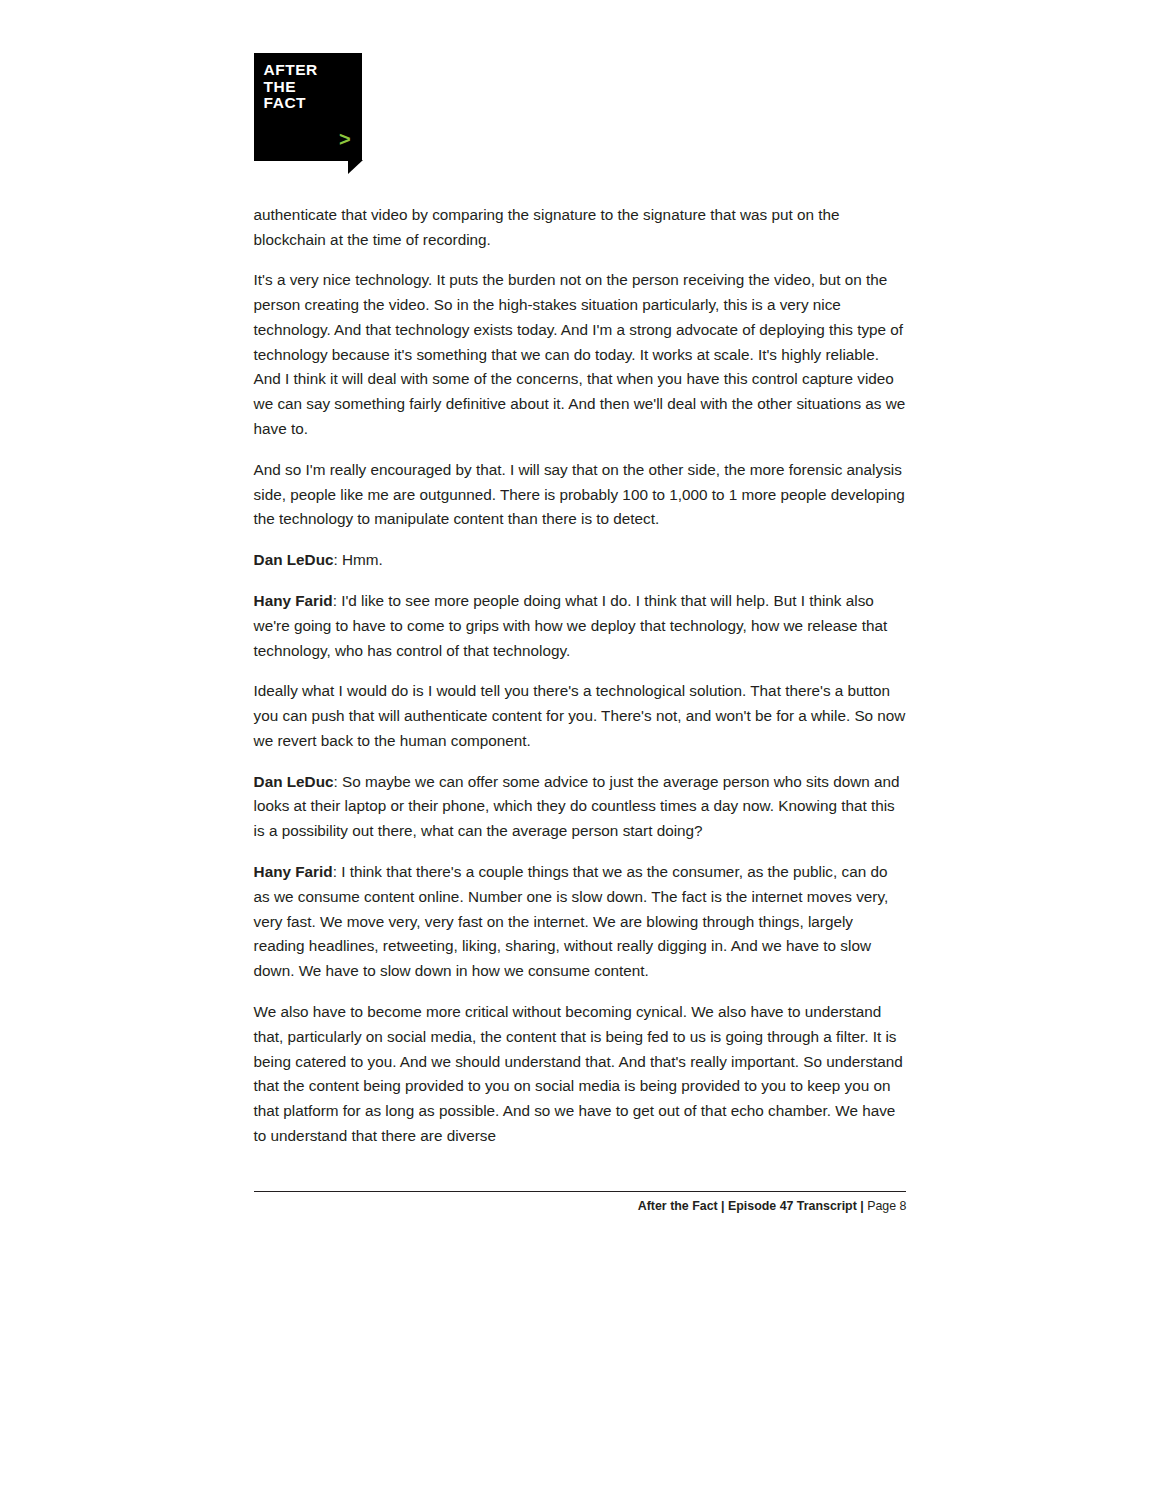After
The
Fact
>
authenticate that video by comparing the signature to the signature that was put on the blockchain at the time of recording.
It's a very nice technology. It puts the burden not on the person receiving the video, but on the person creating the video. So in the high-stakes situation particularly, this is a very nice technology. And that technology exists today. And I'm a strong advocate of deploying this type of technology because it's something that we can do today. It works at scale. It's highly reliable. And I think it will deal with some of the concerns, that when you have this control capture video we can say something fairly definitive about it. And then we'll deal with the other situations as we have to.
And so I'm really encouraged by that. I will say that on the other side, the more forensic analysis side, people like me are outgunned. There is probably 100 to 1,000 to 1 more people developing the technology to manipulate content than there is to detect.
Dan LeDuc: Hmm.
Hany Farid: I'd like to see more people doing what I do. I think that will help. But I think also we're going to have to come to grips with how we deploy that technology, how we release that technology, who has control of that technology.
Ideally what I would do is I would tell you there's a technological solution. That there's a button you can push that will authenticate content for you. There's not, and won't be for a while. So now we revert back to the human component.
Dan LeDuc: So maybe we can offer some advice to just the average person who sits down and looks at their laptop or their phone, which they do countless times a day now. Knowing that this is a possibility out there, what can the average person start doing?
Hany Farid: I think that there's a couple things that we as the consumer, as the public, can do as we consume content online. Number one is slow down. The fact is the internet moves very, very fast. We move very, very fast on the internet. We are blowing through things, largely reading headlines, retweeting, liking, sharing, without really digging in. And we have to slow down. We have to slow down in how we consume content.
We also have to become more critical without becoming cynical. We also have to understand that, particularly on social media, the content that is being fed to us is going through a filter. It is being catered to you. And we should understand that. And that's really important. So understand that the content being provided to you on social media is being provided to you to keep you on that platform for as long as possible. And so we have to get out of that echo chamber. We have to understand that there are diverse
After the Fact | Episode 47 Transcript | Page 8